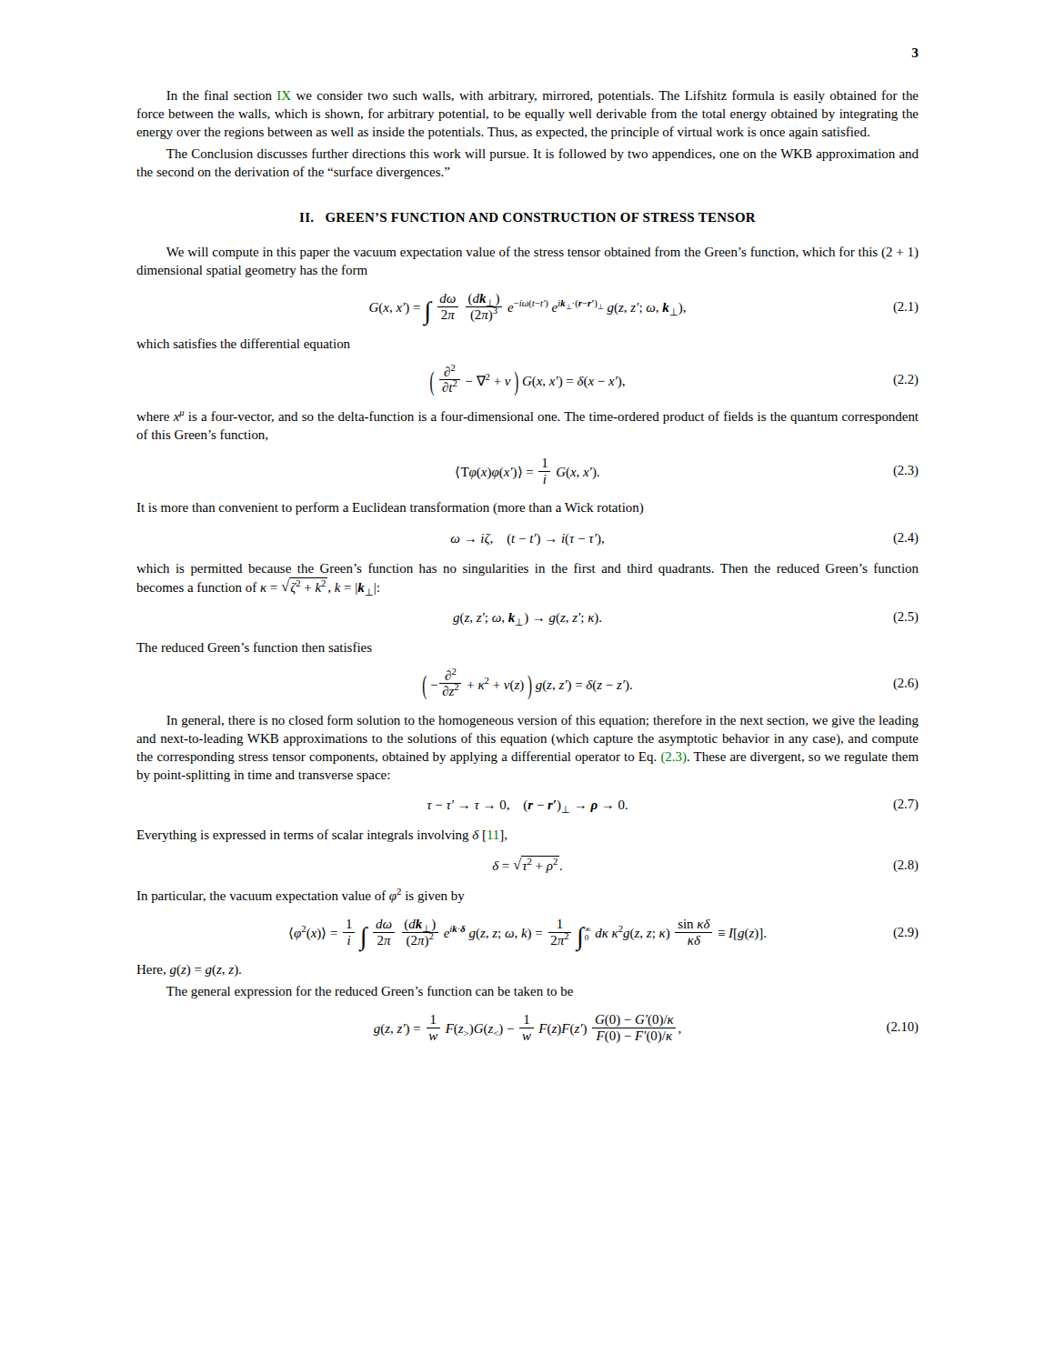3
In the final section IX we consider two such walls, with arbitrary, mirrored, potentials. The Lifshitz formula is easily obtained for the force between the walls, which is shown, for arbitrary potential, to be equally well derivable from the total energy obtained by integrating the energy over the regions between as well as inside the potentials. Thus, as expected, the principle of virtual work is once again satisfied.
The Conclusion discusses further directions this work will pursue. It is followed by two appendices, one on the WKB approximation and the second on the derivation of the “surface divergences.”
II. Green’s Function and Construction of Stress Tensor
We will compute in this paper the vacuum expectation value of the stress tensor obtained from the Green’s function, which for this (2 + 1) dimensional spatial geometry has the form
G(x, x′) = ∫ dω 2π (dk⊥)(2π)3 e−iω(t−t′) eik⊥·(r−r′)⊥ g(z, z′; ω, k⊥),
(2.1)
which satisfies the differential equation
( ∂2∂t2 − ∇2 + v ) G(x, x′) = δ(x − x′),
(2.2)
where xμ is a four-vector, and so the delta-function is a four-dimensional one. The time-ordered product of fields is the quantum correspondent of this Green’s function,
⟨Tφ(x)φ(x′)⟩ = 1 i G(x, x′).
(2.3)
It is more than convenient to perform a Euclidean transformation (more than a Wick rotation)
ω → iζ, (t − t′) → i(τ − τ′),
(2.4)
which is permitted because the Green’s function has no singularities in the first and third quadrants. Then the reduced Green’s function becomes a function of κ = ζ2 + k2, k = |k⊥|:
g(z, z′; ω, k⊥) → g(z, z′; κ).
(2.5)
The reduced Green’s function then satisfies
( −∂2∂z2 + κ2 + v(z) ) g(z, z′) = δ(z − z′).
(2.6)
In general, there is no closed form solution to the homogeneous version of this equation; therefore in the next section, we give the leading and next-to-leading WKB approximations to the solutions of this equation (which capture the asymptotic behavior in any case), and compute the corresponding stress tensor components, obtained by applying a differential operator to Eq. (2.3). These are divergent, so we regulate them by point-splitting in time and transverse space:
τ − τ′ → τ → 0, (r − r′)⊥ → ρ → 0.
(2.7)
Everything is expressed in terms of scalar integrals involving δ [11],
δ = τ2 + ρ2.
(2.8)
In particular, the vacuum expectation value of φ2 is given by
⟨φ2(x)⟩ = 1 i ∫ dω 2π (dk⊥)(2π)2 eik·δ g(z, z; ω, k) = 12π2 ∫∞0 dκ κ2g(z, z; κ) sin κδ κδ ≡ I[g(z)].
(2.9)
Here, g(z) = g(z, z).
The general expression for the reduced Green’s function can be taken to be
g(z, z′) = 1 w F(z>)G(z<) − 1 w F(z)F(z′) G(0) − G′(0)/κ F(0) − F′(0)/κ,
(2.10)